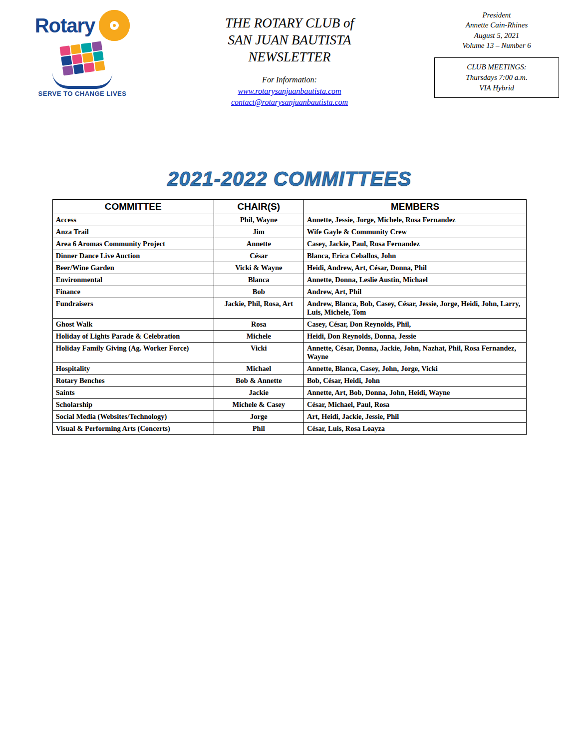Rotary
SERVE TO CHANGE LIVES
THE ROTARY CLUB of
SAN JUAN BAUTISTA
NEWSLETTER
For Information:
www.rotarysanjuanbautista.com
contact@rotarysanjuanbautista.com
President
Annette Cain-Rhines
August 5, 2021
Volume 13 – Number 6
CLUB MEETINGS:
Thursdays 7:00 a.m.
VIA Hybrid
2021-2022 COMMITTEES
| COMMITTEE | CHAIR(S) | MEMBERS |
| --- | --- | --- |
| Access | Phil, Wayne | Annette, Jessie, Jorge, Michele, Rosa Fernandez |
| Anza Trail | Jim | Wife Gayle & Community Crew |
| Area 6 Aromas Community Project | Annette | Casey, Jackie, Paul, Rosa Fernandez |
| Dinner Dance Live Auction | César | Blanca, Erica Ceballos, John |
| Beer/Wine Garden | Vicki & Wayne | Heidi, Andrew, Art, César, Donna, Phil |
| Environmental | Blanca | Annette, Donna, Leslie Austin, Michael |
| Finance | Bob | Andrew, Art, Phil |
| Fundraisers | Jackie, Phil, Rosa, Art | Andrew, Blanca, Bob, Casey, César, Jessie, Jorge, Heidi, John, Larry, Luis, Michele, Tom |
| Ghost Walk | Rosa | Casey, César, Don Reynolds, Phil, |
| Holiday of Lights Parade & Celebration | Michele | Heidi, Don Reynolds, Donna, Jessie |
| Holiday Family Giving (Ag. Worker Force) | Vicki | Annette, César, Donna, Jackie, John, Nazhat, Phil, Rosa Fernandez, Wayne |
| Hospitality | Michael | Annette, Blanca, Casey, John, Jorge, Vicki |
| Rotary Benches | Bob & Annette | Bob, César, Heidi, John |
| Saints | Jackie | Annette, Art, Bob, Donna, John, Heidi, Wayne |
| Scholarship | Michele & Casey | César, Michael, Paul, Rosa |
| Social Media (Websites/Technology) | Jorge | Art, Heidi, Jackie, Jessie, Phil |
| Visual & Performing Arts (Concerts) | Phil | César, Luis, Rosa Loayza |